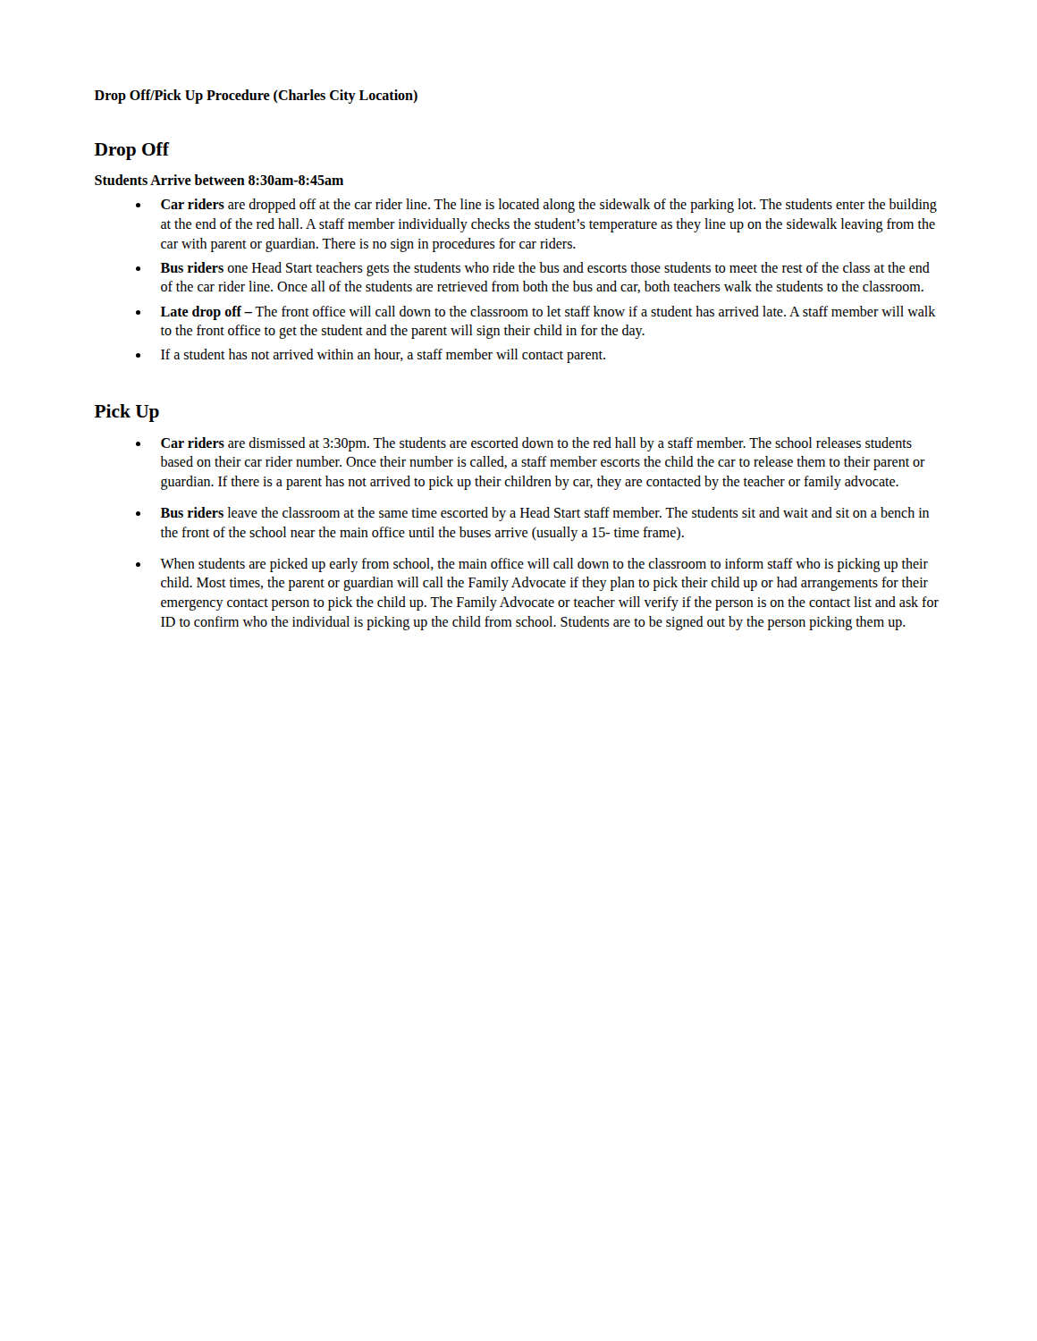Drop Off/Pick Up Procedure (Charles City Location)
Drop Off
Students Arrive between 8:30am-8:45am
Car riders are dropped off at the car rider line. The line is located along the sidewalk of the parking lot. The students enter the building at the end of the red hall. A staff member individually checks the student’s temperature as they line up on the sidewalk leaving from the car with parent or guardian. There is no sign in procedures for car riders.
Bus riders one Head Start teachers gets the students who ride the bus and escorts those students to meet the rest of the class at the end of the car rider line. Once all of the students are retrieved from both the bus and car, both teachers walk the students to the classroom.
Late drop off – The front office will call down to the classroom to let staff know if a student has arrived late. A staff member will walk to the front office to get the student and the parent will sign their child in for the day.
If a student has not arrived within an hour, a staff member will contact parent.
Pick Up
Car riders are dismissed at 3:30pm. The students are escorted down to the red hall by a staff member. The school releases students based on their car rider number. Once their number is called, a staff member escorts the child the car to release them to their parent or guardian. If there is a parent has not arrived to pick up their children by car, they are contacted by the teacher or family advocate.
Bus riders leave the classroom at the same time escorted by a Head Start staff member. The students sit and wait and sit on a bench in the front of the school near the main office until the buses arrive (usually a 15- time frame).
When students are picked up early from school, the main office will call down to the classroom to inform staff who is picking up their child. Most times, the parent or guardian will call the Family Advocate if they plan to pick their child up or had arrangements for their emergency contact person to pick the child up. The Family Advocate or teacher will verify if the person is on the contact list and ask for ID to confirm who the individual is picking up the child from school. Students are to be signed out by the person picking them up.